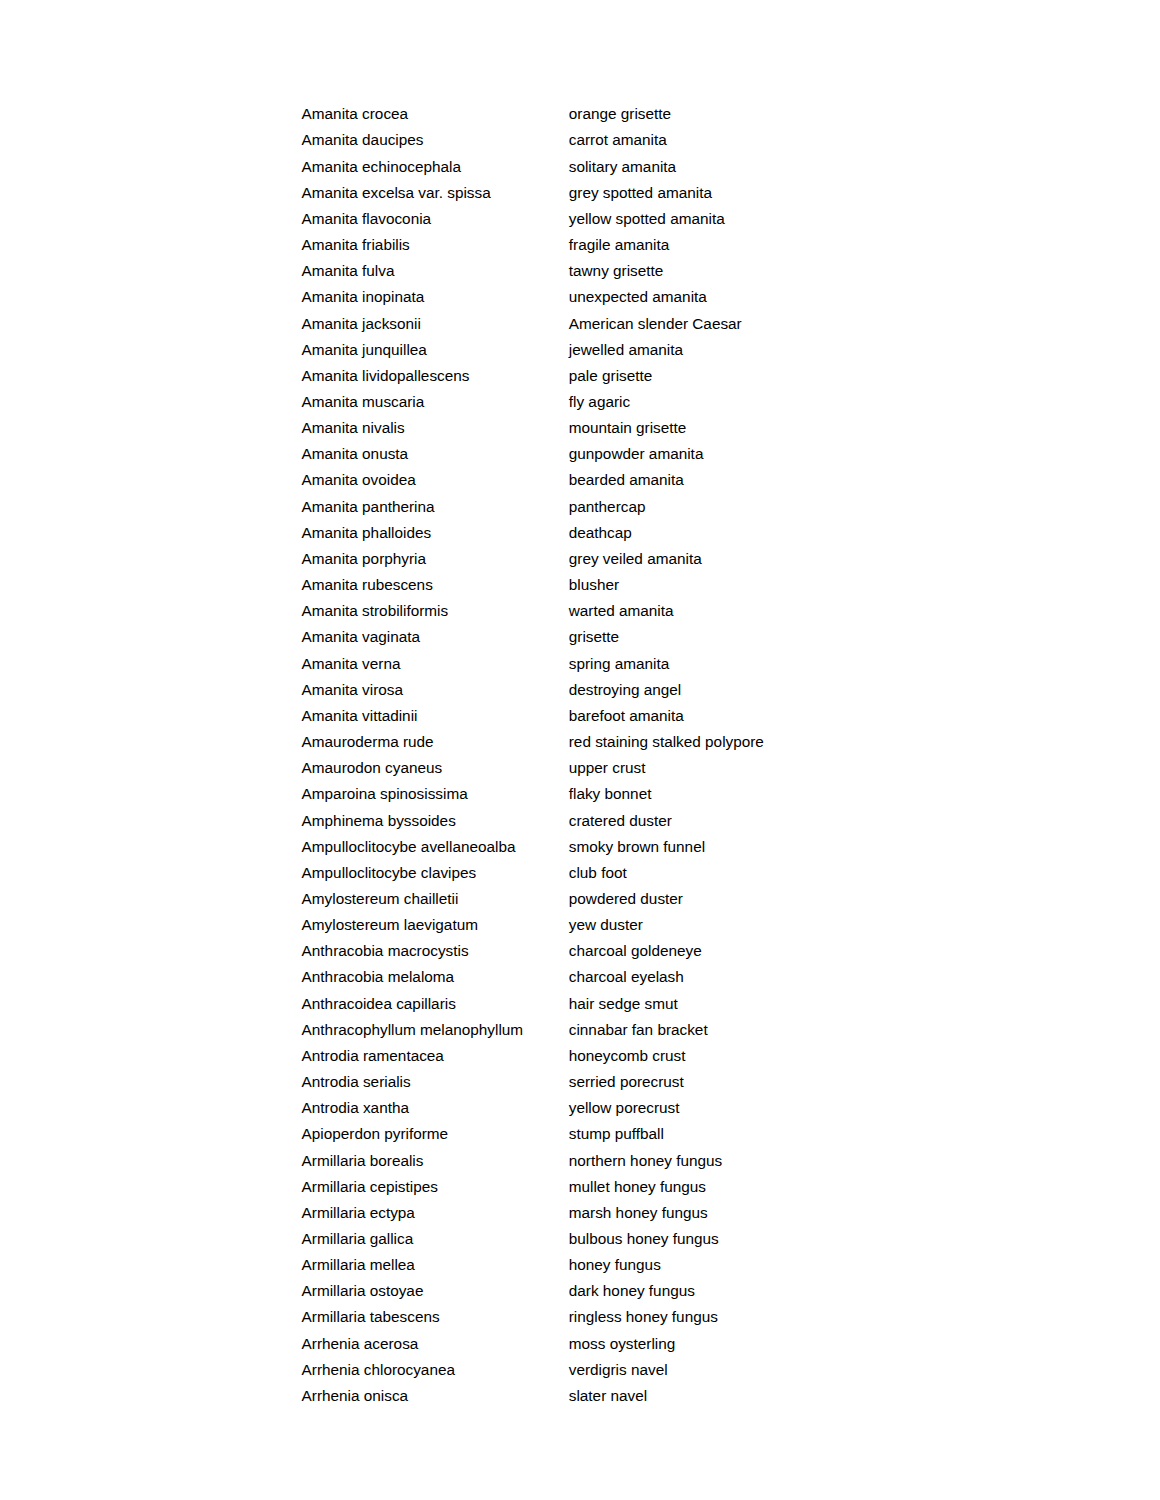| Amanita crocea | orange grisette |
| Amanita daucipes | carrot amanita |
| Amanita echinocephala | solitary amanita |
| Amanita excelsa var. spissa | grey spotted amanita |
| Amanita flavoconia | yellow spotted amanita |
| Amanita friabilis | fragile amanita |
| Amanita fulva | tawny grisette |
| Amanita inopinata | unexpected amanita |
| Amanita jacksonii | American slender Caesar |
| Amanita junquillea | jewelled amanita |
| Amanita lividopallescens | pale grisette |
| Amanita muscaria | fly agaric |
| Amanita nivalis | mountain grisette |
| Amanita onusta | gunpowder amanita |
| Amanita ovoidea | bearded amanita |
| Amanita pantherina | panthercap |
| Amanita phalloides | deathcap |
| Amanita porphyria | grey veiled amanita |
| Amanita rubescens | blusher |
| Amanita strobiliformis | warted amanita |
| Amanita vaginata | grisette |
| Amanita verna | spring amanita |
| Amanita virosa | destroying angel |
| Amanita vittadinii | barefoot amanita |
| Amauroderma rude | red staining stalked polypore |
| Amaurodon cyaneus | upper crust |
| Amparoina spinosissima | flaky bonnet |
| Amphinema byssoides | cratered duster |
| Ampulloclitocybe avellaneoalba | smoky brown funnel |
| Ampulloclitocybe clavipes | club foot |
| Amylostereum chailletii | powdered duster |
| Amylostereum laevigatum | yew duster |
| Anthracobia macrocystis | charcoal goldeneye |
| Anthracobia melaloma | charcoal eyelash |
| Anthracoidea capillaris | hair sedge smut |
| Anthracophyllum melanophyllum | cinnabar fan bracket |
| Antrodia ramentacea | honeycomb crust |
| Antrodia serialis | serried porecrust |
| Antrodia xantha | yellow porecrust |
| Apioperdon pyriforme | stump puffball |
| Armillaria borealis | northern honey fungus |
| Armillaria cepistipes | mullet honey fungus |
| Armillaria ectypa | marsh honey fungus |
| Armillaria gallica | bulbous honey fungus |
| Armillaria mellea | honey fungus |
| Armillaria ostoyae | dark honey fungus |
| Armillaria tabescens | ringless honey fungus |
| Arrhenia acerosa | moss oysterling |
| Arrhenia chlorocyanea | verdigris navel |
| Arrhenia onisca | slater navel |